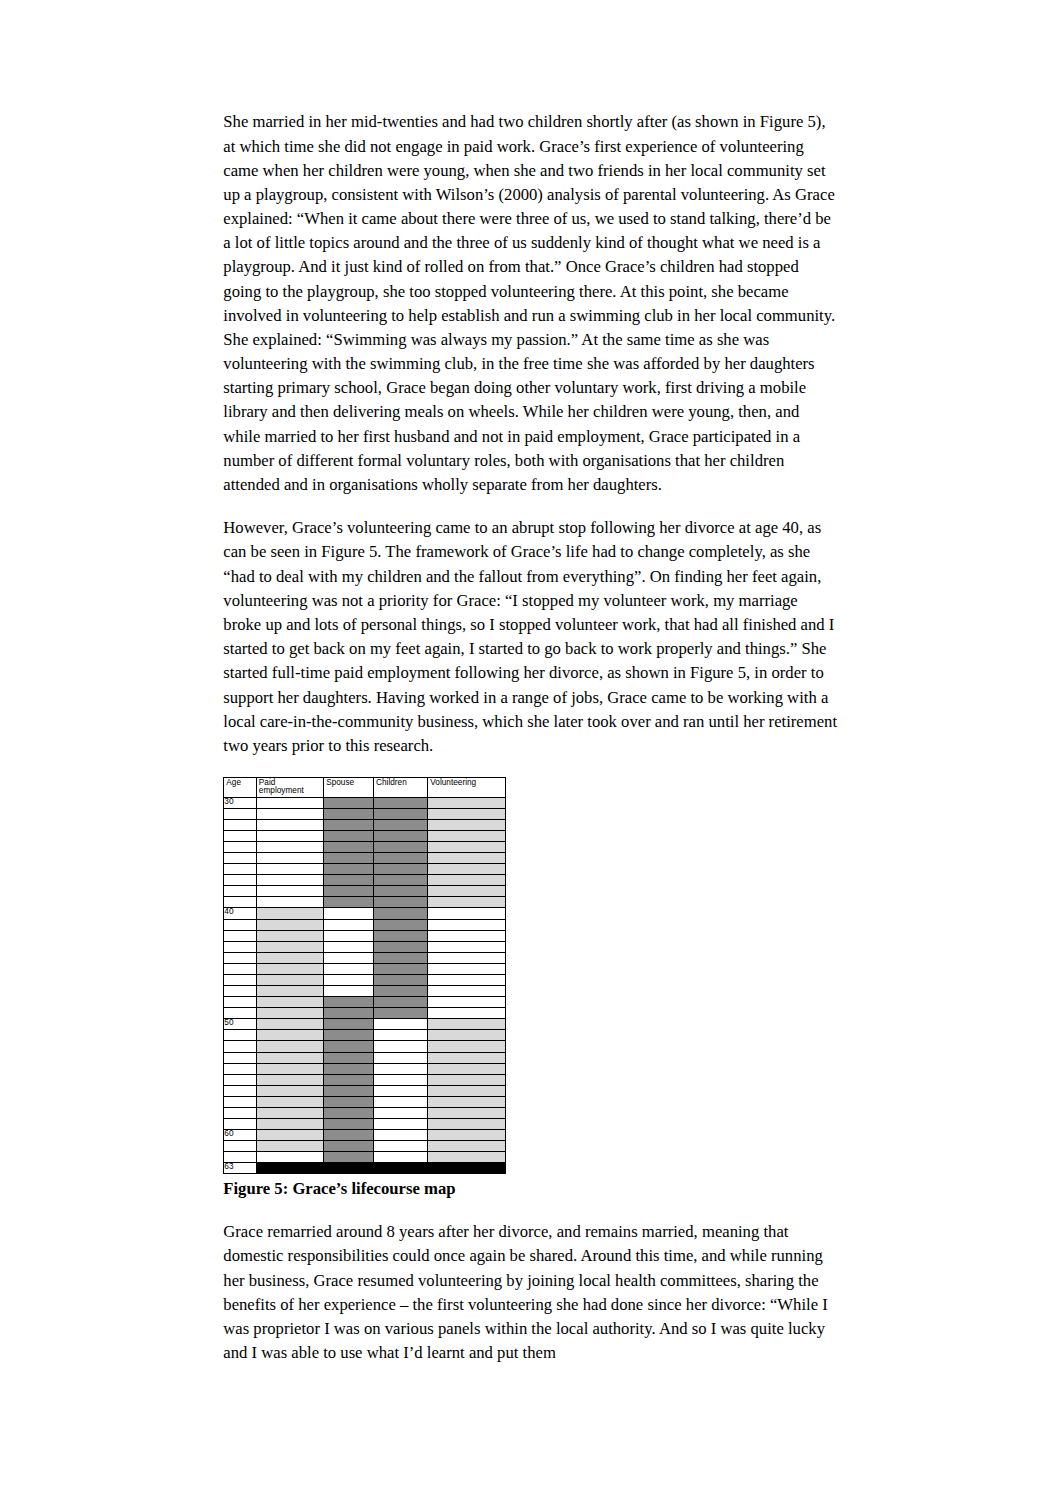She married in her mid-twenties and had two children shortly after (as shown in Figure 5), at which time she did not engage in paid work. Grace’s first experience of volunteering came when her children were young, when she and two friends in her local community set up a playgroup, consistent with Wilson’s (2000) analysis of parental volunteering. As Grace explained: “When it came about there were three of us, we used to stand talking, there’d be a lot of little topics around and the three of us suddenly kind of thought what we need is a playgroup. And it just kind of rolled on from that.” Once Grace’s children had stopped going to the playgroup, she too stopped volunteering there. At this point, she became involved in volunteering to help establish and run a swimming club in her local community. She explained: “Swimming was always my passion.” At the same time as she was volunteering with the swimming club, in the free time she was afforded by her daughters starting primary school, Grace began doing other voluntary work, first driving a mobile library and then delivering meals on wheels. While her children were young, then, and while married to her first husband and not in paid employment, Grace participated in a number of different formal voluntary roles, both with organisations that her children attended and in organisations wholly separate from her daughters.
However, Grace’s volunteering came to an abrupt stop following her divorce at age 40, as can be seen in Figure 5. The framework of Grace’s life had to change completely, as she “had to deal with my children and the fallout from everything”. On finding her feet again, volunteering was not a priority for Grace: “I stopped my volunteer work, my marriage broke up and lots of personal things, so I stopped volunteer work, that had all finished and I started to get back on my feet again, I started to go back to work properly and things.” She started full-time paid employment following her divorce, as shown in Figure 5, in order to support her daughters. Having worked in a range of jobs, Grace came to be working with a local care-in-the-community business, which she later took over and ran until her retirement two years prior to this research.
| Age | Paid employment | Spouse | Children | Volunteering |
| --- | --- | --- | --- | --- |
| 30 | | | | |
| 40 | | | | |
| 50 | | | | |
| 60 | | | | |
| 63 | | | | |
Figure 5: Grace’s lifecourse map
Grace remarried around 8 years after her divorce, and remains married, meaning that domestic responsibilities could once again be shared. Around this time, and while running her business, Grace resumed volunteering by joining local health committees, sharing the benefits of her experience – the first volunteering she had done since her divorce: “While I was proprietor I was on various panels within the local authority. And so I was quite lucky and I was able to use what I’d learnt and put them